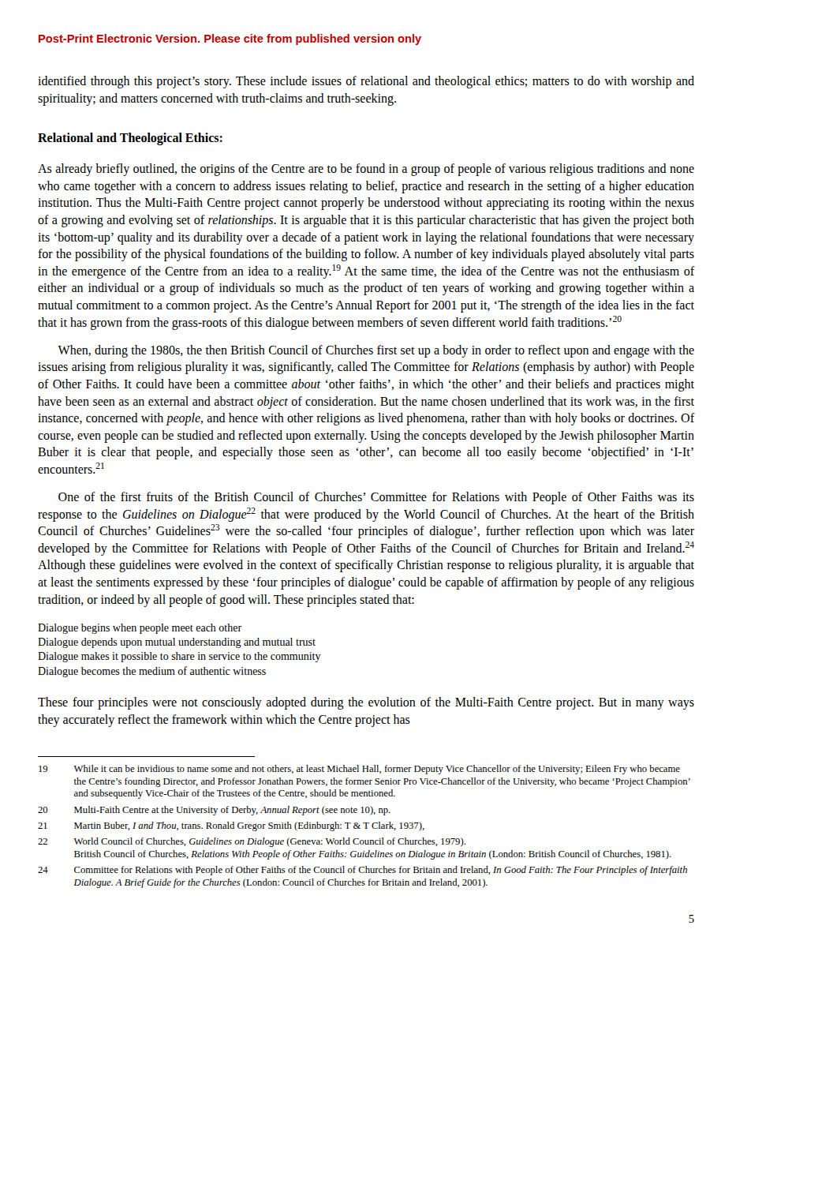Post-Print Electronic Version. Please cite from published version only
identified through this project’s story. These include issues of relational and theological ethics; matters to do with worship and spirituality; and matters concerned with truth-claims and truth-seeking.
Relational and Theological Ethics:
As already briefly outlined, the origins of the Centre are to be found in a group of people of various religious traditions and none who came together with a concern to address issues relating to belief, practice and research in the setting of a higher education institution. Thus the Multi-Faith Centre project cannot properly be understood without appreciating its rooting within the nexus of a growing and evolving set of relationships. It is arguable that it is this particular characteristic that has given the project both its ‘bottom-up’ quality and its durability over a decade of a patient work in laying the relational foundations that were necessary for the possibility of the physical foundations of the building to follow. A number of key individuals played absolutely vital parts in the emergence of the Centre from an idea to a reality.19 At the same time, the idea of the Centre was not the enthusiasm of either an individual or a group of individuals so much as the product of ten years of working and growing together within a mutual commitment to a common project. As the Centre’s Annual Report for 2001 put it, ‘The strength of the idea lies in the fact that it has grown from the grass-roots of this dialogue between members of seven different world faith traditions.’20
When, during the 1980s, the then British Council of Churches first set up a body in order to reflect upon and engage with the issues arising from religious plurality it was, significantly, called The Committee for Relations (emphasis by author) with People of Other Faiths. It could have been a committee about ‘other faiths’, in which ‘the other’ and their beliefs and practices might have been seen as an external and abstract object of consideration. But the name chosen underlined that its work was, in the first instance, concerned with people, and hence with other religions as lived phenomena, rather than with holy books or doctrines. Of course, even people can be studied and reflected upon externally. Using the concepts developed by the Jewish philosopher Martin Buber it is clear that people, and especially those seen as ‘other’, can become all too easily become ‘objectified’ in ‘I-It’ encounters.21
One of the first fruits of the British Council of Churches’ Committee for Relations with People of Other Faiths was its response to the Guidelines on Dialogue22 that were produced by the World Council of Churches. At the heart of the British Council of Churches’ Guidelines23 were the so-called ‘four principles of dialogue’, further reflection upon which was later developed by the Committee for Relations with People of Other Faiths of the Council of Churches for Britain and Ireland.24 Although these guidelines were evolved in the context of specifically Christian response to religious plurality, it is arguable that at least the sentiments expressed by these ‘four principles of dialogue’ could be capable of affirmation by people of any religious tradition, or indeed by all people of good will. These principles stated that:
Dialogue begins when people meet each other
Dialogue depends upon mutual understanding and mutual trust
Dialogue makes it possible to share in service to the community
Dialogue becomes the medium of authentic witness
These four principles were not consciously adopted during the evolution of the Multi-Faith Centre project. But in many ways they accurately reflect the framework within which the Centre project has
| 19 | While it can be invidious to name some and not others, at least Michael Hall, former Deputy Vice Chancellor of the University; Eileen Fry who became the Centre’s founding Director, and Professor Jonathan Powers, the former Senior Pro Vice-Chancellor of the University, who became ‘Project Champion’ and subsequently Vice-Chair of the Trustees of the Centre, should be mentioned. |
| 20 | Multi-Faith Centre at the University of Derby, Annual Report (see note 10), np. |
| 21 | Martin Buber, I and Thou , trans. Ronald Gregor Smith (Edinburgh: T & T Clark, 1937), |
| 22 | World Council of Churches, Guidelines on Dialogue (Geneva: World Council of Churches, 1979). British Council of Churches, Relations With People of Other Faiths: Guidelines on Dialogue in Britain (London: British Council of Churches, 1981). |
| 24 | Committee for Relations with People of Other Faiths of the Council of Churches for Britain and Ireland, In Good Faith: The Four Principles of Interfaith Dialogue. A Brief Guide for the Churches (London: Council of Churches for Britain and Ireland, 2001). |
5